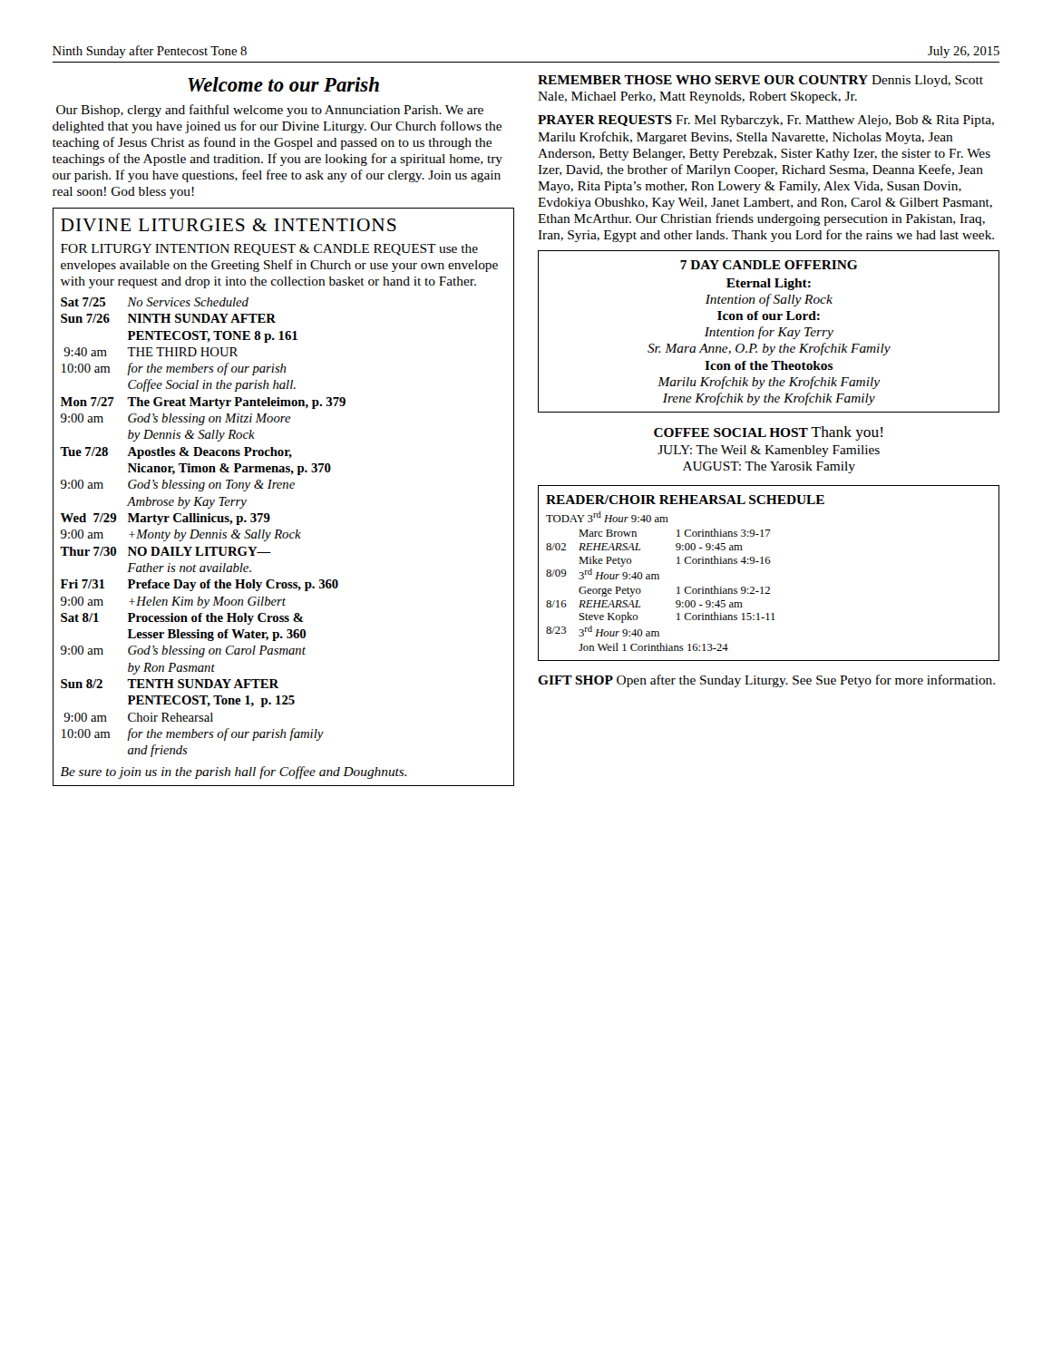Ninth Sunday after Pentecost Tone 8
July 26, 2015
Welcome to our Parish
Our Bishop, clergy and faithful welcome you to Annunciation Parish. We are delighted that you have joined us for our Divine Liturgy. Our Church follows the teaching of Jesus Christ as found in the Gospel and passed on to us through the teachings of the Apostle and tradition. If you are looking for a spiritual home, try our parish. If you have questions, feel free to ask any of our clergy. Join us again real soon! God bless you!
DIVINE LITURGIES & INTENTIONS
FOR LITURGY INTENTION REQUEST & CANDLE REQUEST use the envelopes available on the Greeting Shelf in Church or use your own envelope with your request and drop it into the collection basket or hand it to Father.
| Sat 7/25 | No Services Scheduled |
| Sun 7/26 | NINTH SUNDAY AFTER |
| | PENTECOST, TONE 8 p. 161 |
| 9:40 am | THE THIRD HOUR |
| 10:00 am | for the members of our parish |
| | Coffee Social in the parish hall. |
| Mon 7/27 | The Great Martyr Panteleimon, p. 379 |
| 9:00 am | God’s blessing on Mitzi Moore |
| | by Dennis & Sally Rock |
| Tue 7/28 | Apostles & Deacons Prochor, |
| | Nicanor, Timon & Parmenas, p. 370 |
| 9:00 am | God’s blessing on Tony & Irene |
| | Ambrose by Kay Terry |
| Wed 7/29 | Martyr Callinicus, p. 379 |
| 9:00 am | +Monty by Dennis & Sally Rock |
| Thur 7/30 | NO DAILY LITURGY— |
| | Father is not available. |
| Fri 7/31 | Preface Day of the Holy Cross, p. 360 |
| 9:00 am | +Helen Kim by Moon Gilbert |
| Sat 8/1 | Procession of the Holy Cross & |
| | Lesser Blessing of Water, p. 360 |
| 9:00 am | God’s blessing on Carol Pasmant |
| | by Ron Pasmant |
| Sun 8/2 | TENTH SUNDAY AFTER |
| | PENTECOST, Tone 1, p. 125 |
| 9:00 am | Choir Rehearsal |
| 10:00 am | for the members of our parish family |
| | and friends |
Be sure to join us in the parish hall for Coffee and Doughnuts.
REMEMBER THOSE WHO SERVE OUR COUNTRY Dennis Lloyd, Scott Nale, Michael Perko, Matt Reynolds, Robert Skopeck, Jr.
PRAYER REQUESTS Fr. Mel Rybarczyk, Fr. Matthew Alejo, Bob & Rita Pipta, Marilu Krofchik, Margaret Bevins, Stella Navarette, Nicholas Moyta, Jean Anderson, Betty Belanger, Betty Perebzak, Sister Kathy Izer, the sister to Fr. Wes Izer, David, the brother of Marilyn Cooper, Richard Sesma, Deanna Keefe, Jean Mayo, Rita Pipta’s mother, Ron Lowery & Family, Alex Vida, Susan Dovin, Evdokiya Obushko, Kay Weil, Janet Lambert, and Ron, Carol & Gilbert Pasmant, Ethan McArthur. Our Christian friends undergoing persecution in Pakistan, Iraq, Iran, Syria, Egypt and other lands. Thank you Lord for the rains we had last week.
7 DAY CANDLE OFFERING
Eternal Light:
Intention of Sally Rock
Icon of our Lord:
Intention for Kay Terry
Sr. Mara Anne, O.P. by the Krofchik Family
Icon of the Theotokos
Marilu Krofchik by the Krofchik Family
Irene Krofchik by the Krofchik Family
COFFEE SOCIAL HOST Thank you!
JULY: The Weil & Kamenbley Families
AUGUST: The Yarosik Family
READER/CHOIR REHEARSAL SCHEDULE
| TODAY 3 rd Hour 9:40 am |
| | Marc Brown | 1 Corinthians 3:9-17 |
| 8/02 | REHEARSAL | 9:00 - 9:45 am |
| | Mike Petyo | 1 Corinthians 4:9-16 |
| 8/09 | 3 rd Hour 9:40 am |
| | George Petyo | 1 Corinthians 9:2-12 |
| 8/16 | REHEARSAL | 9:00 - 9:45 am |
| | Steve Kopko | 1 Corinthians 15:1-11 |
| 8/23 | 3 rd Hour 9:40 am |
| | Jon Weil 1 Corinthians 16:13-24 |
GIFT SHOP Open after the Sunday Liturgy. See Sue Petyo for more information.